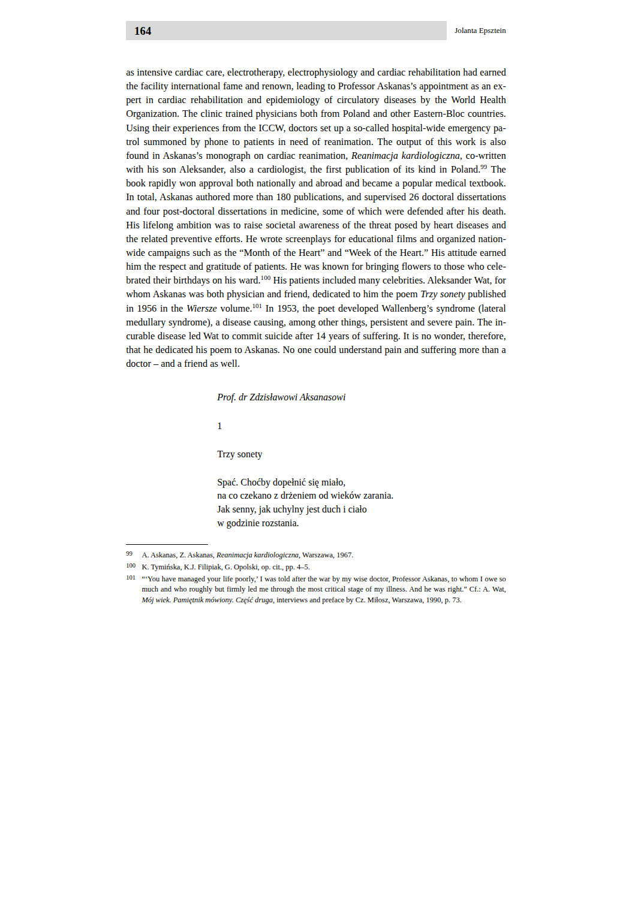164
Jolanta Epsztein
as intensive cardiac care, electrotherapy, electrophysiology and cardiac rehabilitation had earned the facility international fame and renown, leading to Professor Askanas’s appointment as an expert in cardiac rehabilitation and epidemiology of circulatory diseases by the World Health Organization. The clinic trained physicians both from Poland and other Eastern-Bloc countries. Using their experiences from the ICCW, doctors set up a so-called hospital-wide emergency patrol summoned by phone to patients in need of reanimation. The output of this work is also found in Askanas’s monograph on cardiac reanimation, Reanimacja kardiologiczna, co-written with his son Aleksander, also a cardiologist, the first publication of its kind in Poland.99 The book rapidly won approval both nationally and abroad and became a popular medical textbook. In total, Askanas authored more than 180 publications, and supervised 26 doctoral dissertations and four post-doctoral dissertations in medicine, some of which were defended after his death. His lifelong ambition was to raise societal awareness of the threat posed by heart diseases and the related preventive efforts. He wrote screenplays for educational films and organized nationwide campaigns such as the “Month of the Heart” and “Week of the Heart.” His attitude earned him the respect and gratitude of patients. He was known for bringing flowers to those who celebrated their birthdays on his ward.100 His patients included many celebrities. Aleksander Wat, for whom Askanas was both physician and friend, dedicated to him the poem Trzy sonety published in 1956 in the Wiersze volume.101 In 1953, the poet developed Wallenberg’s syndrome (lateral medullary syndrome), a disease causing, among other things, persistent and severe pain. The incurable disease led Wat to commit suicide after 14 years of suffering. It is no wonder, therefore, that he dedicated his poem to Askanas. No one could understand pain and suffering more than a doctor – and a friend as well.
Prof. dr Zdzisławowi Aksanasowi
1
Trzy sonety
Spać. Choćby dopełnić się miało,
na co czekano z drżeniem od wieków zarania.
Jak senny, jak uchylny jest duch i ciało
w godzinie rozstania.
99
A. Askanas, Z. Askanas, Reanimacja kardiologiczna, Warszawa, 1967.
100
K. Tymińska, K.J. Filipiak, G. Opolski, op. cit., pp. 4–5.
101
“‘You have managed your life poorly,’ I was told after the war by my wise doctor, Professor Askanas, to whom I owe so much and who roughly but firmly led me through the most critical stage of my illness. And he was right.” Cf.: A. Wat, Mój wiek. Pamiętnik mówiony. Część druga, interviews and preface by Cz. Miłosz, Warszawa, 1990, p. 73.